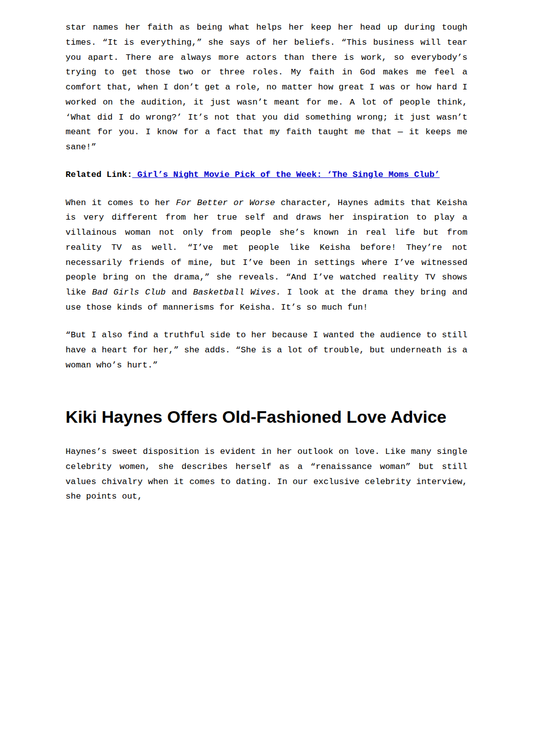star names her faith as being what helps her keep her head up during tough times. “It is everything,” she says of her beliefs. “This business will tear you apart. There are always more actors than there is work, so everybody’s trying to get those two or three roles. My faith in God makes me feel a comfort that, when I don’t get a role, no matter how great I was or how hard I worked on the audition, it just wasn’t meant for me. A lot of people think, ‘What did I do wrong?’ It’s not that you did something wrong; it just wasn’t meant for you. I know for a fact that my faith taught me that — it keeps me sane!”
Related Link: Girl’s Night Movie Pick of the Week: ‘The Single Moms Club’
When it comes to her For Better or Worse character, Haynes admits that Keisha is very different from her true self and draws her inspiration to play a villainous woman not only from people she’s known in real life but from reality TV as well. “I’ve met people like Keisha before! They’re not necessarily friends of mine, but I’ve been in settings where I’ve witnessed people bring on the drama,” she reveals. “And I’ve watched reality TV shows like Bad Girls Club and Basketball Wives. I look at the drama they bring and use those kinds of mannerisms for Keisha. It’s so much fun!
“But I also find a truthful side to her because I wanted the audience to still have a heart for her,” she adds. “She is a lot of trouble, but underneath is a woman who’s hurt.”
Kiki Haynes Offers Old-Fashioned Love Advice
Haynes’s sweet disposition is evident in her outlook on love. Like many single celebrity women, she describes herself as a “renaissance woman” but still values chivalry when it comes to dating. In our exclusive celebrity interview, she points out,